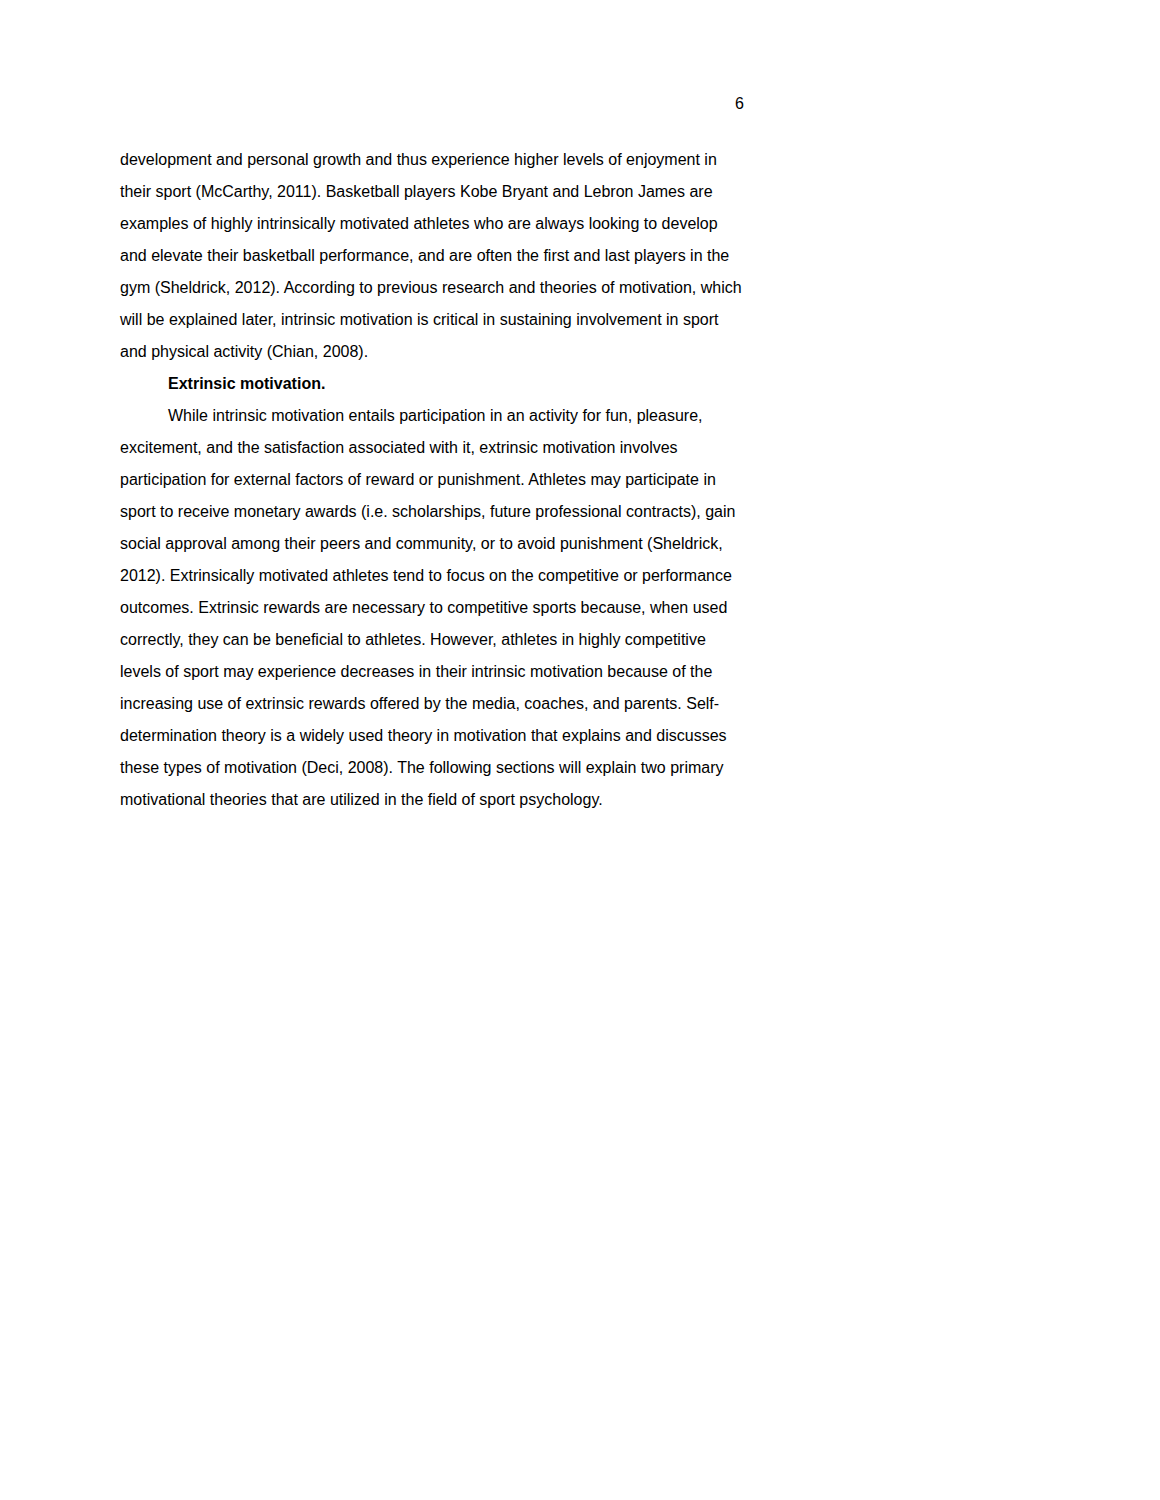6
development and personal growth and thus experience higher levels of enjoyment in their sport (McCarthy, 2011). Basketball players Kobe Bryant and Lebron James are examples of highly intrinsically motivated athletes who are always looking to develop and elevate their basketball performance, and are often the first and last players in the gym (Sheldrick, 2012). According to previous research and theories of motivation, which will be explained later, intrinsic motivation is critical in sustaining involvement in sport and physical activity (Chian, 2008).
Extrinsic motivation.
While intrinsic motivation entails participation in an activity for fun, pleasure, excitement, and the satisfaction associated with it, extrinsic motivation involves participation for external factors of reward or punishment. Athletes may participate in sport to receive monetary awards (i.e. scholarships, future professional contracts), gain social approval among their peers and community, or to avoid punishment (Sheldrick, 2012). Extrinsically motivated athletes tend to focus on the competitive or performance outcomes. Extrinsic rewards are necessary to competitive sports because, when used correctly, they can be beneficial to athletes. However, athletes in highly competitive levels of sport may experience decreases in their intrinsic motivation because of the increasing use of extrinsic rewards offered by the media, coaches, and parents. Self-determination theory is a widely used theory in motivation that explains and discusses these types of motivation (Deci, 2008). The following sections will explain two primary motivational theories that are utilized in the field of sport psychology.